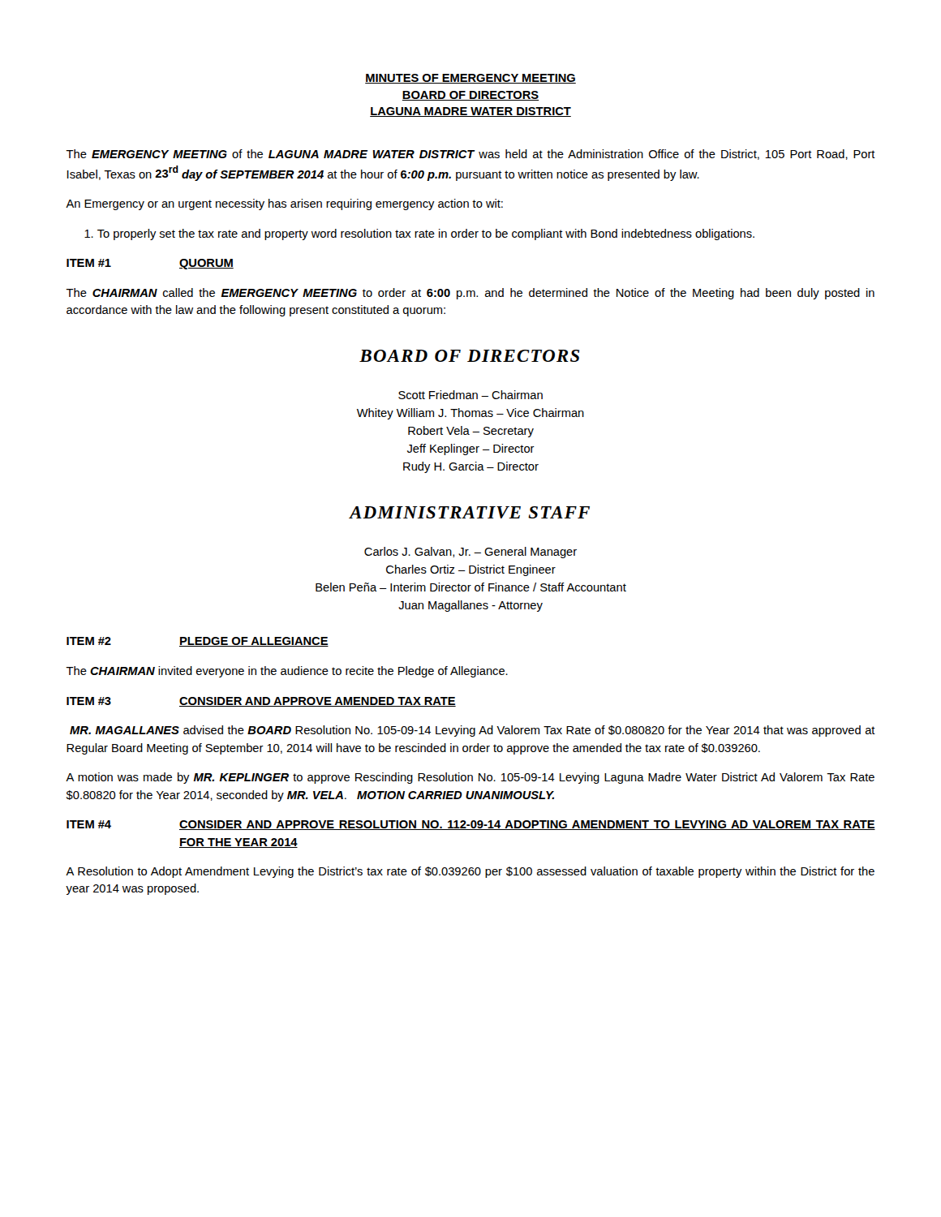MINUTES OF EMERGENCY MEETING BOARD OF DIRECTORS LAGUNA MADRE WATER DISTRICT
The EMERGENCY MEETING of the LAGUNA MADRE WATER DISTRICT was held at the Administration Office of the District, 105 Port Road, Port Isabel, Texas on 23rd day of SEPTEMBER 2014 at the hour of 6:00 p.m. pursuant to written notice as presented by law.
An Emergency or an urgent necessity has arisen requiring emergency action to wit:
To properly set the tax rate and property word resolution tax rate in order to be compliant with Bond indebtedness obligations.
ITEM #1
QUORUM
The CHAIRMAN called the EMERGENCY MEETING to order at 6:00 p.m. and he determined the Notice of the Meeting had been duly posted in accordance with the law and the following present constituted a quorum:
BOARD OF DIRECTORS
Scott Friedman – Chairman
Whitey William J. Thomas – Vice Chairman
Robert Vela – Secretary
Jeff Keplinger – Director
Rudy H. Garcia – Director
ADMINISTRATIVE STAFF
Carlos J. Galvan, Jr. – General Manager
Charles Ortiz – District Engineer
Belen Peña – Interim Director of Finance / Staff Accountant
Juan Magallanes - Attorney
ITEM #2
PLEDGE OF ALLEGIANCE
The CHAIRMAN invited everyone in the audience to recite the Pledge of Allegiance.
ITEM #3
CONSIDER AND APPROVE AMENDED TAX RATE
MR. MAGALLANES advised the BOARD Resolution No. 105-09-14 Levying Ad Valorem Tax Rate of $0.080820 for the Year 2014 that was approved at Regular Board Meeting of September 10, 2014 will have to be rescinded in order to approve the amended the tax rate of $0.039260.
A motion was made by MR. KEPLINGER to approve Rescinding Resolution No. 105-09-14 Levying Laguna Madre Water District Ad Valorem Tax Rate $0.80820 for the Year 2014, seconded by MR. VELA. MOTION CARRIED UNANIMOUSLY.
ITEM #4
CONSIDER AND APPROVE RESOLUTION NO. 112-09-14 ADOPTING AMENDMENT TO LEVYING AD VALOREM TAX RATE FOR THE YEAR 2014
A Resolution to Adopt Amendment Levying the District’s tax rate of $0.039260 per $100 assessed valuation of taxable property within the District for the year 2014 was proposed.